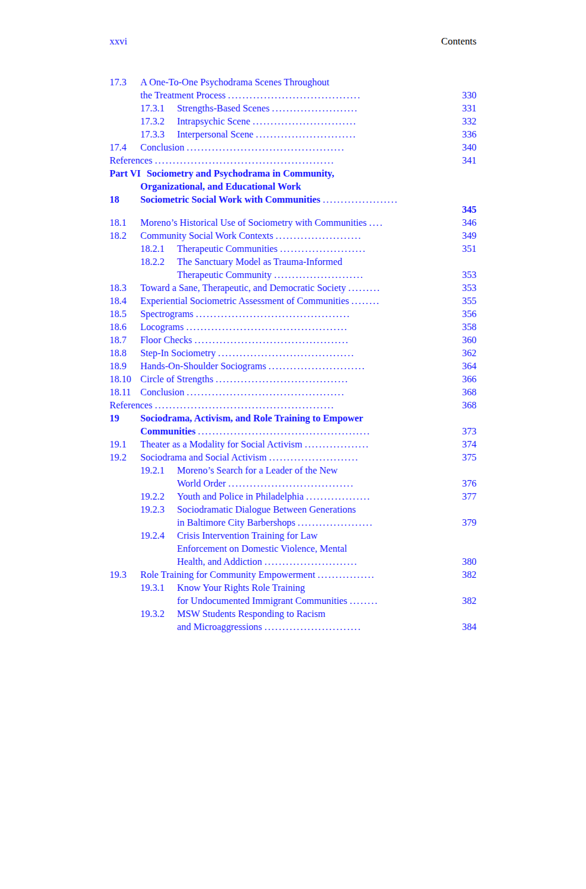xxvi Contents
| 17.3 | A One-To-One Psychodrama Scenes Throughout | |
| | the Treatment Process ..................................... | 330 |
| | 17.3.1 | Strengths-Based Scenes ........................ | 331 |
| | 17.3.2 | Intrapsychic Scene ............................. | 332 |
| | 17.3.3 | Interpersonal Scene ............................ | 336 |
| 17.4 | Conclusion ............................................ | 340 |
| References .................................................. | 341 |
| Part VI Sociometry and Psychodrama in Community, | |
| | Organizational, and Educational Work | |
| 18 | Sociometric Social Work with Communities ..................... | 345 |
| 18.1 | Moreno’s Historical Use of Sociometry with Communities .... | 346 |
| 18.2 | Community Social Work Contexts ........................ | 349 |
| | 18.2.1 | Therapeutic Communities ........................ | 351 |
| | 18.2.2 | The Sanctuary Model as Trauma-Informed | |
| | | Therapeutic Community ......................... | 353 |
| 18.3 | Toward a Sane, Therapeutic, and Democratic Society ......... | 353 |
| 18.4 | Experiential Sociometric Assessment of Communities ........ | 355 |
| 18.5 | Spectrograms ........................................... | 356 |
| 18.6 | Locograms ............................................. | 358 |
| 18.7 | Floor Checks ........................................... | 360 |
| 18.8 | Step-In Sociometry ...................................... | 362 |
| 18.9 | Hands-On-Shoulder Sociograms ........................... | 364 |
| 18.10 | Circle of Strengths ..................................... | 366 |
| 18.11 | Conclusion ............................................ | 368 |
| References .................................................. | 368 |
| 19 | Sociodrama, Activism, and Role Training to Empower | |
| | Communities ................................................ | 373 |
| 19.1 | Theater as a Modality for Social Activism .................. | 374 |
| 19.2 | Sociodrama and Social Activism ......................... | 375 |
| | 19.2.1 | Moreno’s Search for a Leader of the New | |
| | | World Order ................................... | 376 |
| | 19.2.2 | Youth and Police in Philadelphia .................. | 377 |
| | 19.2.3 | Sociodramatic Dialogue Between Generations | |
| | | in Baltimore City Barbershops ..................... | 379 |
| | 19.2.4 | Crisis Intervention Training for Law | |
| | | Enforcement on Domestic Violence, Mental | |
| | | Health, and Addiction .......................... | 380 |
| 19.3 | Role Training for Community Empowerment ................ | 382 |
| | 19.3.1 | Know Your Rights Role Training | |
| | | for Undocumented Immigrant Communities ........ | 382 |
| | 19.3.2 | MSW Students Responding to Racism | |
| | | and Microaggressions ........................... | 384 |